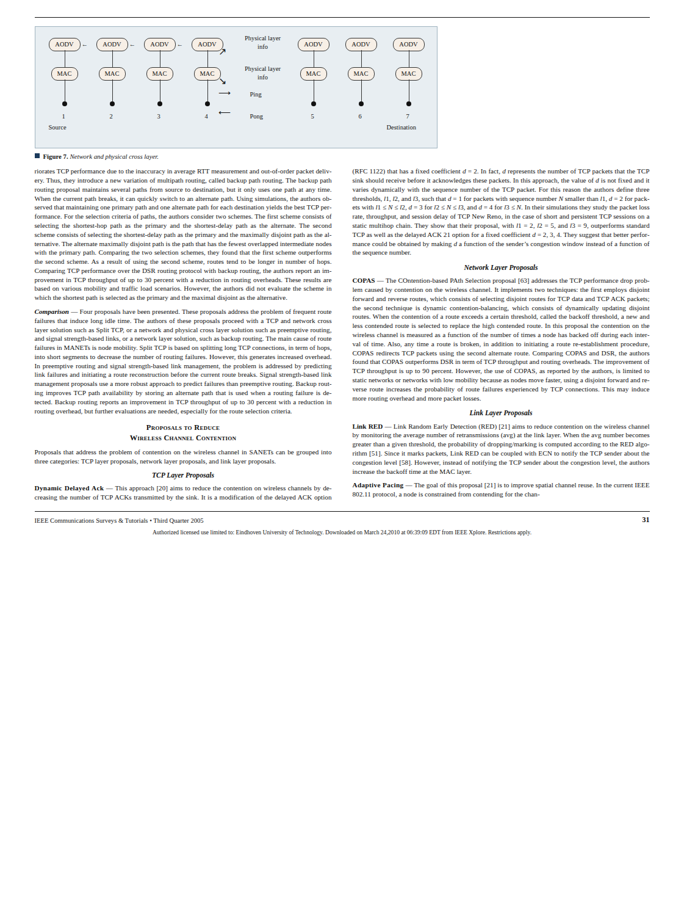AODV
AODV
AODV
AODV
AODV
AODV
AODV
←
←
←
MAC
MAC
MAC
MAC
MAC
MAC
MAC
1
2
3
4
5
6
7
Source
Destination
Physical layer
info
Physical layer
info
↗
↘
Ping
Pong
⟶
⟵
Figure 7. Network and physical cross layer.
riorates TCP performance due to the inaccuracy in average RTT measurement and out-of-order packet delivery. Thus, they introduce a new variation of multipath routing, called backup path routing. The backup path routing proposal maintains several paths from source to destination, but it only uses one path at any time. When the current path breaks, it can quickly switch to an alternate path. Using simulations, the authors observed that maintaining one primary path and one alternate path for each destination yields the best TCP performance. For the selection criteria of paths, the authors consider two schemes. The first scheme consists of selecting the shortest-hop path as the primary and the shortest-delay path as the alternate. The second scheme consists of selecting the shortest-delay path as the primary and the maximally disjoint path as the alternative. The alternate maximally disjoint path is the path that has the fewest overlapped intermediate nodes with the primary path. Comparing the two selection schemes, they found that the first scheme outperforms the second scheme. As a result of using the second scheme, routes tend to be longer in number of hops. Comparing TCP performance over the DSR routing protocol with backup routing, the authors report an improvement in TCP throughput of up to 30 percent with a reduction in routing overheads. These results are based on various mobility and traffic load scenarios. However, the authors did not evaluate the scheme in which the shortest path is selected as the primary and the maximal disjoint as the alternative.
Comparison — Four proposals have been presented. These proposals address the problem of frequent route failures that induce long idle time. The authors of these proposals proceed with a TCP and network cross layer solution such as Split TCP, or a network and physical cross layer solution such as preemptive routing, and signal strength-based links, or a network layer solution, such as backup routing. The main cause of route failures in MANETs is node mobility. Split TCP is based on splitting long TCP connections, in term of hops, into short segments to decrease the number of routing failures. However, this generates increased overhead. In preemptive routing and signal strength-based link management, the problem is addressed by predicting link failures and initiating a route reconstruction before the current route breaks. Signal strength-based link management proposals use a more robust approach to predict failures than preemptive routing. Backup routing improves TCP path availability by storing an alternate path that is used when a routing failure is detected. Backup routing reports an improvement in TCP throughput of up to 30 percent with a reduction in routing overhead, but further evaluations are needed, especially for the route selection criteria.
Proposals to Reduce
Wireless Channel Contention
Proposals that address the problem of contention on the wireless channel in SANETs can be grouped into three categories: TCP layer proposals, network layer proposals, and link layer proposals.
TCP Layer Proposals
Dynamic Delayed Ack — This approach [20] aims to reduce the contention on wireless channels by decreasing the number of TCP ACKs transmitted by the sink. It is a modification of the delayed ACK option (RFC 1122) that has a fixed coefficient d = 2. In fact, d represents the number of TCP packets that the TCP sink should receive before it acknowledges these packets. In this approach, the value of d is not fixed and it varies dynamically with the sequence number of the TCP packet. For this reason the authors define three thresholds, l1, l2, and l3, such that d = 1 for packets with sequence number N smaller than l1, d = 2 for packets with l1 ≤ N ≤ l2, d = 3 for l2 ≤ N ≤ l3, and d = 4 for l3 ≤ N. In their simulations they study the packet loss rate, throughput, and session delay of TCP New Reno, in the case of short and persistent TCP sessions on a static multihop chain. They show that their proposal, with l1 = 2, l2 = 5, and l3 = 9, outperforms standard TCP as well as the delayed ACK 21 option for a fixed coefficient d = 2, 3, 4. They suggest that better performance could be obtained by making d a function of the sender’s congestion window instead of a function of the sequence number.
Network Layer Proposals
COPAS — The COntention-based PAth Selection proposal [63] addresses the TCP performance drop problem caused by contention on the wireless channel. It implements two techniques: the first employs disjoint forward and reverse routes, which consists of selecting disjoint routes for TCP data and TCP ACK packets; the second technique is dynamic contention-balancing, which consists of dynamically updating disjoint routes. When the contention of a route exceeds a certain threshold, called the backoff threshold, a new and less contended route is selected to replace the high contended route. In this proposal the contention on the wireless channel is measured as a function of the number of times a node has backed off during each interval of time. Also, any time a route is broken, in addition to initiating a route re-establishment procedure, COPAS redirects TCP packets using the second alternate route. Comparing COPAS and DSR, the authors found that COPAS outperforms DSR in term of TCP throughput and routing overheads. The improvement of TCP throughput is up to 90 percent. However, the use of COPAS, as reported by the authors, is limited to static networks or networks with low mobility because as nodes move faster, using a disjoint forward and reverse route increases the probability of route failures experienced by TCP connections. This may induce more routing overhead and more packet losses.
Link Layer Proposals
Link RED — Link Random Early Detection (RED) [21] aims to reduce contention on the wireless channel by monitoring the average number of retransmissions (avg) at the link layer. When the avg number becomes greater than a given threshold, the probability of dropping/marking is computed according to the RED algorithm [51]. Since it marks packets, Link RED can be coupled with ECN to notify the TCP sender about the congestion level [58]. However, instead of notifying the TCP sender about the congestion level, the authors increase the backoff time at the MAC layer.
Adaptive Pacing — The goal of this proposal [21] is to improve spatial channel reuse. In the current IEEE 802.11 protocol, a node is constrained from contending for the chan-
IEEE Communications Surveys & Tutorials • Third Quarter 2005
31
Authorized licensed use limited to: Eindhoven University of Technology. Downloaded on March 24,2010 at 06:39:09 EDT from IEEE Xplore. Restrictions apply.